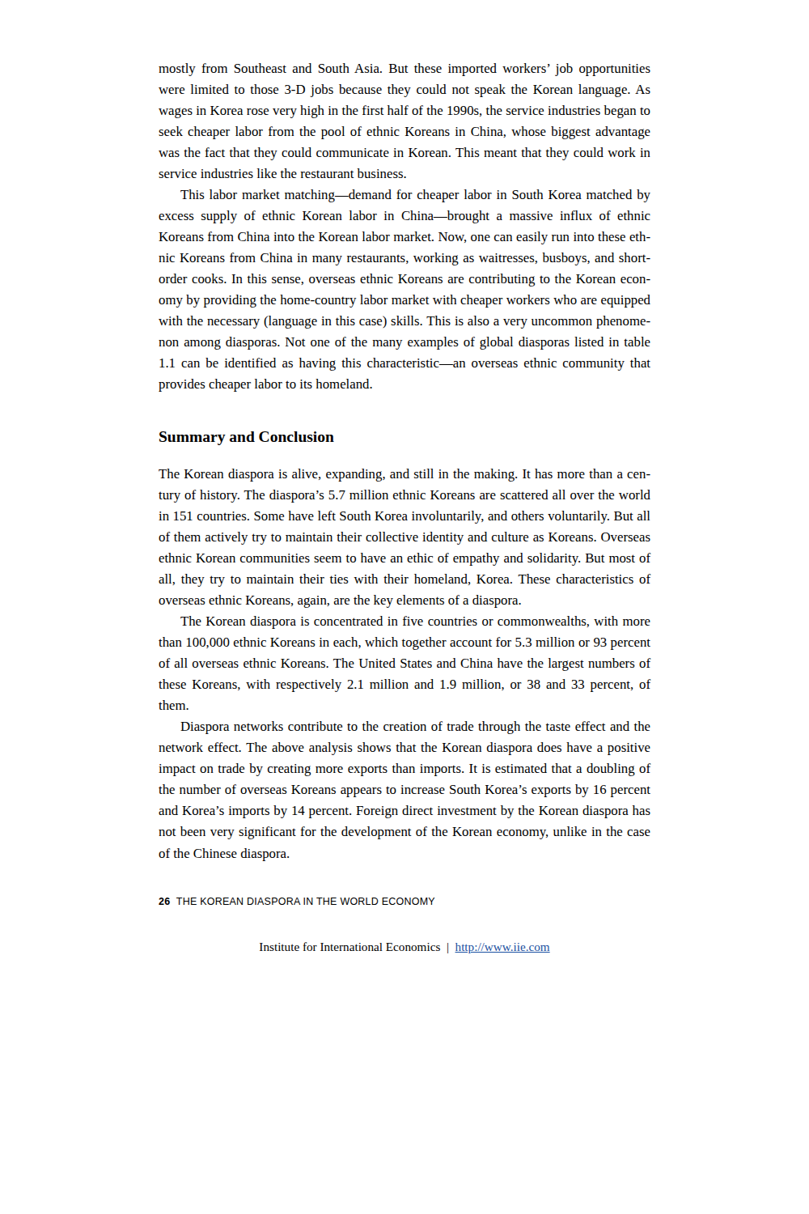mostly from Southeast and South Asia. But these imported workers’ job opportunities were limited to those 3-D jobs because they could not speak the Korean language. As wages in Korea rose very high in the first half of the 1990s, the service industries began to seek cheaper labor from the pool of ethnic Koreans in China, whose biggest advantage was the fact that they could communicate in Korean. This meant that they could work in service industries like the restaurant business.
This labor market matching—demand for cheaper labor in South Korea matched by excess supply of ethnic Korean labor in China—brought a massive influx of ethnic Koreans from China into the Korean labor market. Now, one can easily run into these ethnic Koreans from China in many restaurants, working as waitresses, busboys, and short-order cooks. In this sense, overseas ethnic Koreans are contributing to the Korean economy by providing the home-country labor market with cheaper workers who are equipped with the necessary (language in this case) skills. This is also a very uncommon phenomenon among diasporas. Not one of the many examples of global diasporas listed in table 1.1 can be identified as having this characteristic—an overseas ethnic community that provides cheaper labor to its homeland.
Summary and Conclusion
The Korean diaspora is alive, expanding, and still in the making. It has more than a century of history. The diaspora’s 5.7 million ethnic Koreans are scattered all over the world in 151 countries. Some have left South Korea involuntarily, and others voluntarily. But all of them actively try to maintain their collective identity and culture as Koreans. Overseas ethnic Korean communities seem to have an ethic of empathy and solidarity. But most of all, they try to maintain their ties with their homeland, Korea. These characteristics of overseas ethnic Koreans, again, are the key elements of a diaspora.
The Korean diaspora is concentrated in five countries or commonwealths, with more than 100,000 ethnic Koreans in each, which together account for 5.3 million or 93 percent of all overseas ethnic Koreans. The United States and China have the largest numbers of these Koreans, with respectively 2.1 million and 1.9 million, or 38 and 33 percent, of them.
Diaspora networks contribute to the creation of trade through the taste effect and the network effect. The above analysis shows that the Korean diaspora does have a positive impact on trade by creating more exports than imports. It is estimated that a doubling of the number of overseas Koreans appears to increase South Korea’s exports by 16 percent and Korea’s imports by 14 percent. Foreign direct investment by the Korean diaspora has not been very significant for the development of the Korean economy, unlike in the case of the Chinese diaspora.
26 THE KOREAN DIASPORA IN THE WORLD ECONOMY
Institute for International Economics | http://www.iie.com